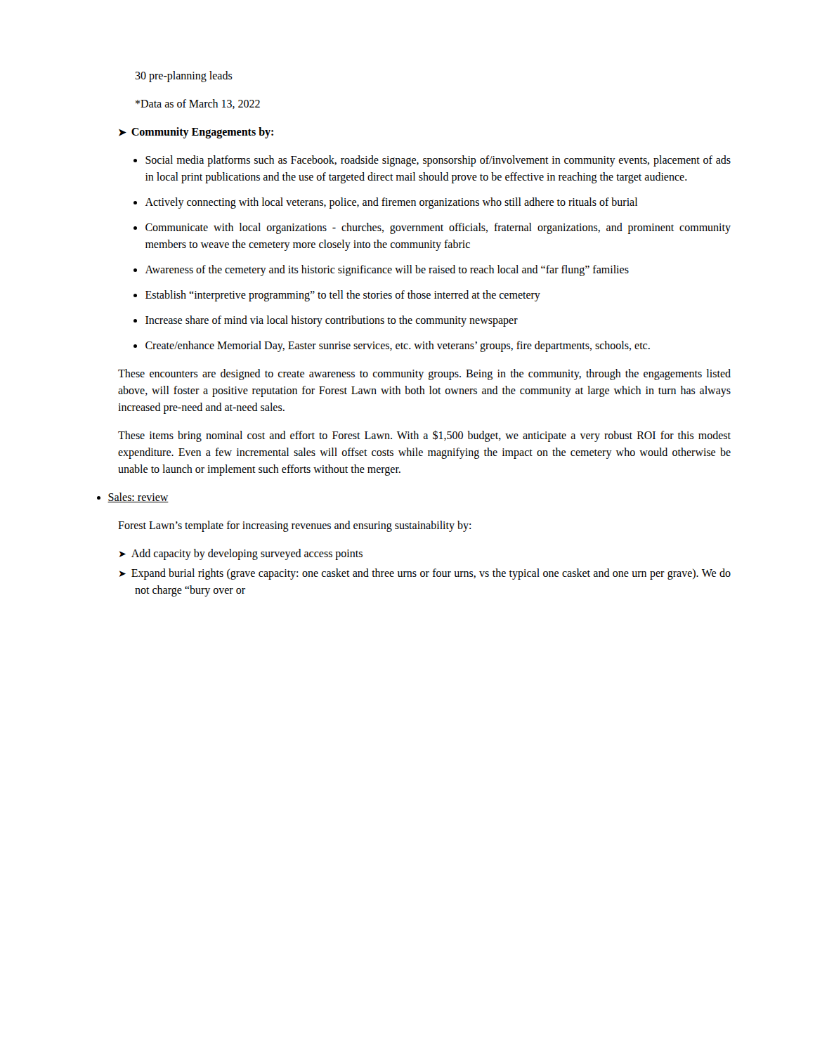30 pre-planning leads
*Data as of March 13, 2022
Community Engagements by:
Social media platforms such as Facebook, roadside signage, sponsorship of/involvement in community events, placement of ads in local print publications and the use of targeted direct mail should prove to be effective in reaching the target audience.
Actively connecting with local veterans, police, and firemen organizations who still adhere to rituals of burial
Communicate with local organizations - churches, government officials, fraternal organizations, and prominent community members to weave the cemetery more closely into the community fabric
Awareness of the cemetery and its historic significance will be raised to reach local and “far flung” families
Establish “interpretive programming” to tell the stories of those interred at the cemetery
Increase share of mind via local history contributions to the community newspaper
Create/enhance Memorial Day, Easter sunrise services, etc. with veterans’ groups, fire departments, schools, etc.
These encounters are designed to create awareness to community groups. Being in the community, through the engagements listed above, will foster a positive reputation for Forest Lawn with both lot owners and the community at large which in turn has always increased pre-need and at-need sales.
These items bring nominal cost and effort to Forest Lawn. With a $1,500 budget, we anticipate a very robust ROI for this modest expenditure. Even a few incremental sales will offset costs while magnifying the impact on the cemetery who would otherwise be unable to launch or implement such efforts without the merger.
Sales: review
Forest Lawn’s template for increasing revenues and ensuring sustainability by:
Add capacity by developing surveyed access points
Expand burial rights (grave capacity: one casket and three urns or four urns, vs the typical one casket and one urn per grave). We do not charge “bury over or